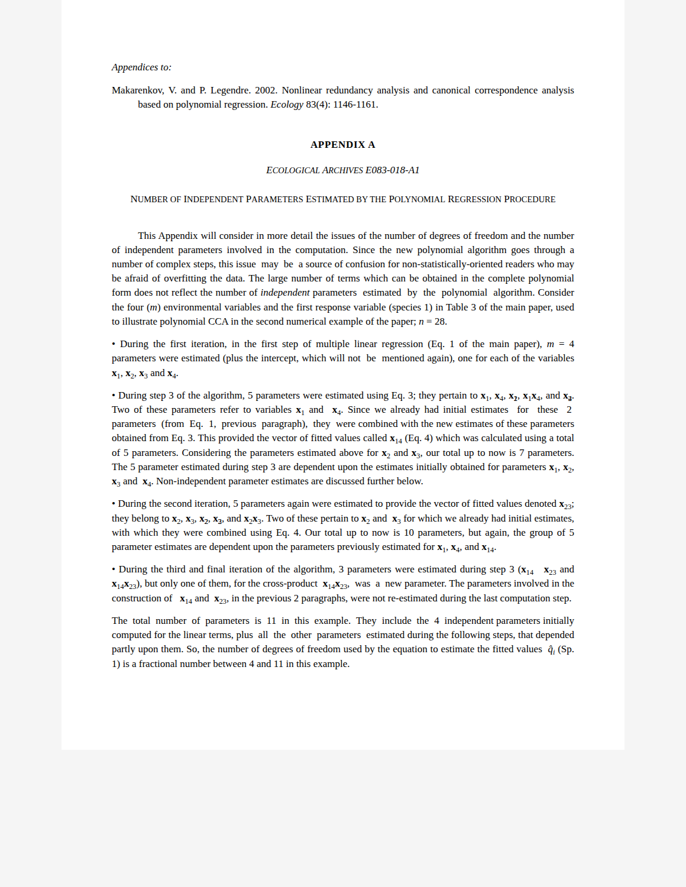Appendices to:
Makarenkov, V. and P. Legendre. 2002. Nonlinear redundancy analysis and canonical correspondence analysis based on polynomial regression. Ecology 83(4): 1146-1161.
APPENDIX A
ECOLOGICAL ARCHIVES E083-018-A1
NUMBER OF INDEPENDENT PARAMETERS ESTIMATED BY THE POLYNOMIAL REGRESSION PROCEDURE
This Appendix will consider in more detail the issues of the number of degrees of freedom and the number of independent parameters involved in the computation. Since the new polynomial algorithm goes through a number of complex steps, this issue may be a source of confusion for non-statistically-oriented readers who may be afraid of overfitting the data. The large number of terms which can be obtained in the complete polynomial form does not reflect the number of independent parameters estimated by the polynomial algorithm. Consider the four (m) environmental variables and the first response variable (species 1) in Table 3 of the main paper, used to illustrate polynomial CCA in the second numerical example of the paper; n = 28.
• During the first iteration, in the first step of multiple linear regression (Eq. 1 of the main paper), m = 4 parameters were estimated (plus the intercept, which will not be mentioned again), one for each of the variables x1, x2, x3 and x4.
• During step 3 of the algorithm, 5 parameters were estimated using Eq. 3; they pertain to x1, x4, x 21, x1x4, and x 24. Two of these parameters refer to variables x1 and x4. Since we already had initial estimates for these 2 parameters (from Eq. 1, previous paragraph), they were combined with the new estimates of these parameters obtained from Eq. 3. This provided the vector of fitted values called x14 (Eq. 4) which was calculated using a total of 5 parameters. Considering the parameters estimated above for x2 and x3, our total up to now is 7 parameters. The 5 parameter estimated during step 3 are dependent upon the estimates initially obtained for parameters x1, x2, x3 and x4. Non-independent parameter estimates are discussed further below.
• During the second iteration, 5 parameters again were estimated to provide the vector of fitted values denoted x23; they belong to x2, x3, x 22, x 23, and x2x3. Two of these pertain to x2 and x3 for which we already had initial estimates, with which they were combined using Eq. 4. Our total up to now is 10 parameters, but again, the group of 5 parameter estimates are dependent upon the parameters previously estimated for x1, x4, and x14.
• During the third and final iteration of the algorithm, 3 parameters were estimated during step 3 (x14 x23 and x14x23), but only one of them, for the cross-product x14x23, was a new parameter. The parameters involved in the construction of x14 and x23, in the previous 2 paragraphs, were not re-estimated during the last computation step.
The total number of parameters is 11 in this example. They include the 4 independent parameters initially computed for the linear terms, plus all the other parameters estimated during the following steps, that depended partly upon them. So, the number of degrees of freedom used by the equation to estimate the fitted values q̂i (Sp. 1) is a fractional number between 4 and 11 in this example.